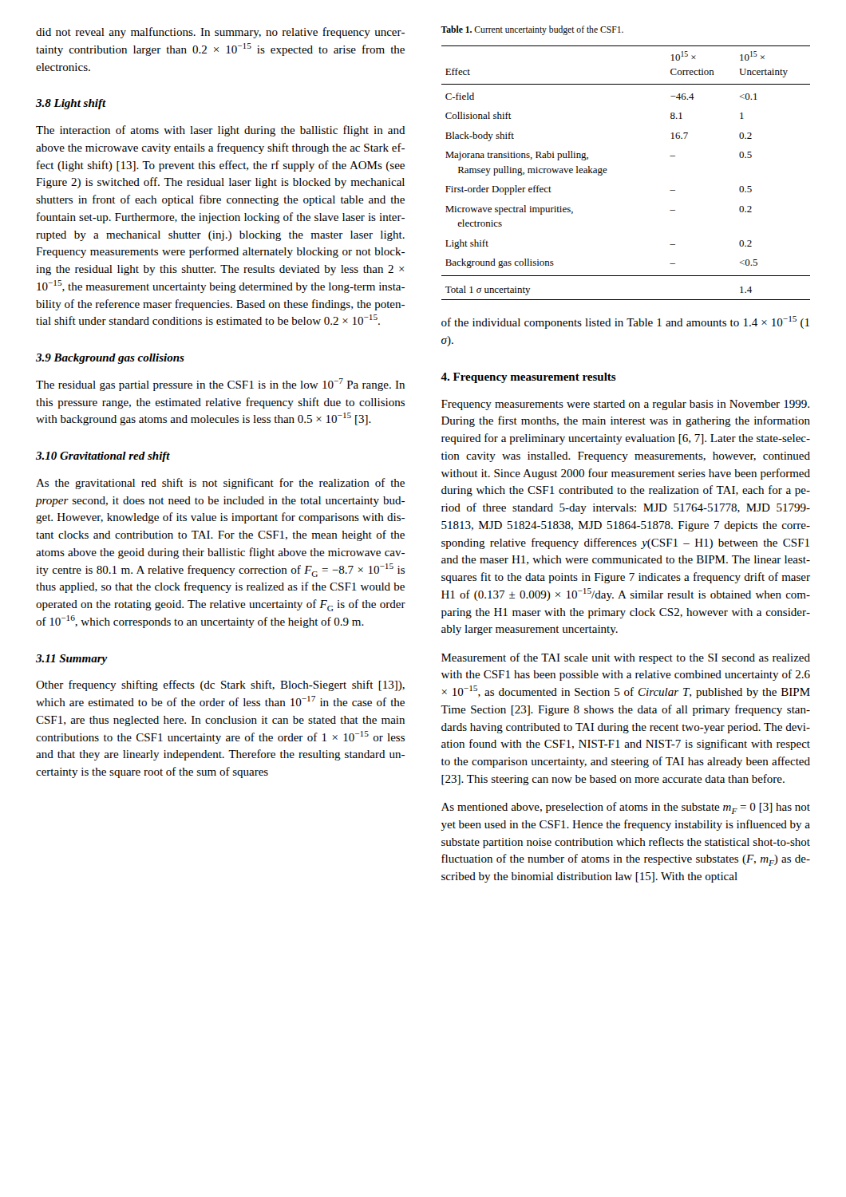did not reveal any malfunctions. In summary, no relative frequency uncertainty contribution larger than 0.2 × 10−15 is expected to arise from the electronics.
3.8 Light shift
The interaction of atoms with laser light during the ballistic flight in and above the microwave cavity entails a frequency shift through the ac Stark effect (light shift) [13]. To prevent this effect, the rf supply of the AOMs (see Figure 2) is switched off. The residual laser light is blocked by mechanical shutters in front of each optical fibre connecting the optical table and the fountain set-up. Furthermore, the injection locking of the slave laser is interrupted by a mechanical shutter (inj.) blocking the master laser light. Frequency measurements were performed alternately blocking or not blocking the residual light by this shutter. The results deviated by less than 2 × 10−15, the measurement uncertainty being determined by the long-term instability of the reference maser frequencies. Based on these findings, the potential shift under standard conditions is estimated to be below 0.2 × 10−15.
3.9 Background gas collisions
The residual gas partial pressure in the CSF1 is in the low 10−7 Pa range. In this pressure range, the estimated relative frequency shift due to collisions with background gas atoms and molecules is less than 0.5 × 10−15 [3].
3.10 Gravitational red shift
As the gravitational red shift is not significant for the realization of the proper second, it does not need to be included in the total uncertainty budget. However, knowledge of its value is important for comparisons with distant clocks and contribution to TAI. For the CSF1, the mean height of the atoms above the geoid during their ballistic flight above the microwave cavity centre is 80.1 m. A relative frequency correction of FG = −8.7 × 10−15 is thus applied, so that the clock frequency is realized as if the CSF1 would be operated on the rotating geoid. The relative uncertainty of FG is of the order of 10−16, which corresponds to an uncertainty of the height of 0.9 m.
3.11 Summary
Other frequency shifting effects (dc Stark shift, Bloch-Siegert shift [13]), which are estimated to be of the order of less than 10−17 in the case of the CSF1, are thus neglected here. In conclusion it can be stated that the main contributions to the CSF1 uncertainty are of the order of 1 × 10−15 or less and that they are linearly independent. Therefore the resulting standard uncertainty is the square root of the sum of squares
Table 1. Current uncertainty budget of the CSF1.
| Effect | 10 15 × Correction | 10 15 × Uncertainty |
| --- | --- | --- |
| C-field | −46.4 | <0.1 |
| Collisional shift | 8.1 | 1 |
| Black-body shift | 16.7 | 0.2 |
| Majorana transitions, Rabi pulling, Ramsey pulling, microwave leakage | – | 0.5 |
| First-order Doppler effect | – | 0.5 |
| Microwave spectral impurities, electronics | – | 0.2 |
| Light shift | – | 0.2 |
| Background gas collisions | – | <0.5 |
| Total 1 σ uncertainty | | 1.4 |
of the individual components listed in Table 1 and amounts to 1.4 × 10−15 (1 σ).
4. Frequency measurement results
Frequency measurements were started on a regular basis in November 1999. During the first months, the main interest was in gathering the information required for a preliminary uncertainty evaluation [6, 7]. Later the state-selection cavity was installed. Frequency measurements, however, continued without it. Since August 2000 four measurement series have been performed during which the CSF1 contributed to the realization of TAI, each for a period of three standard 5-day intervals: MJD 51764-51778, MJD 51799-51813, MJD 51824-51838, MJD 51864-51878. Figure 7 depicts the corresponding relative frequency differences y(CSF1 – H1) between the CSF1 and the maser H1, which were communicated to the BIPM. The linear least-squares fit to the data points in Figure 7 indicates a frequency drift of maser H1 of (0.137 ± 0.009) × 10−15/day. A similar result is obtained when comparing the H1 maser with the primary clock CS2, however with a considerably larger measurement uncertainty.
Measurement of the TAI scale unit with respect to the SI second as realized with the CSF1 has been possible with a relative combined uncertainty of 2.6 × 10−15, as documented in Section 5 of Circular T, published by the BIPM Time Section [23]. Figure 8 shows the data of all primary frequency standards having contributed to TAI during the recent two-year period. The deviation found with the CSF1, NIST-F1 and NIST-7 is significant with respect to the comparison uncertainty, and steering of TAI has already been affected [23]. This steering can now be based on more accurate data than before.
As mentioned above, preselection of atoms in the substate mF = 0 [3] has not yet been used in the CSF1. Hence the frequency instability is influenced by a substate partition noise contribution which reflects the statistical shot-to-shot fluctuation of the number of atoms in the respective substates (F, mF) as described by the binomial distribution law [15]. With the optical